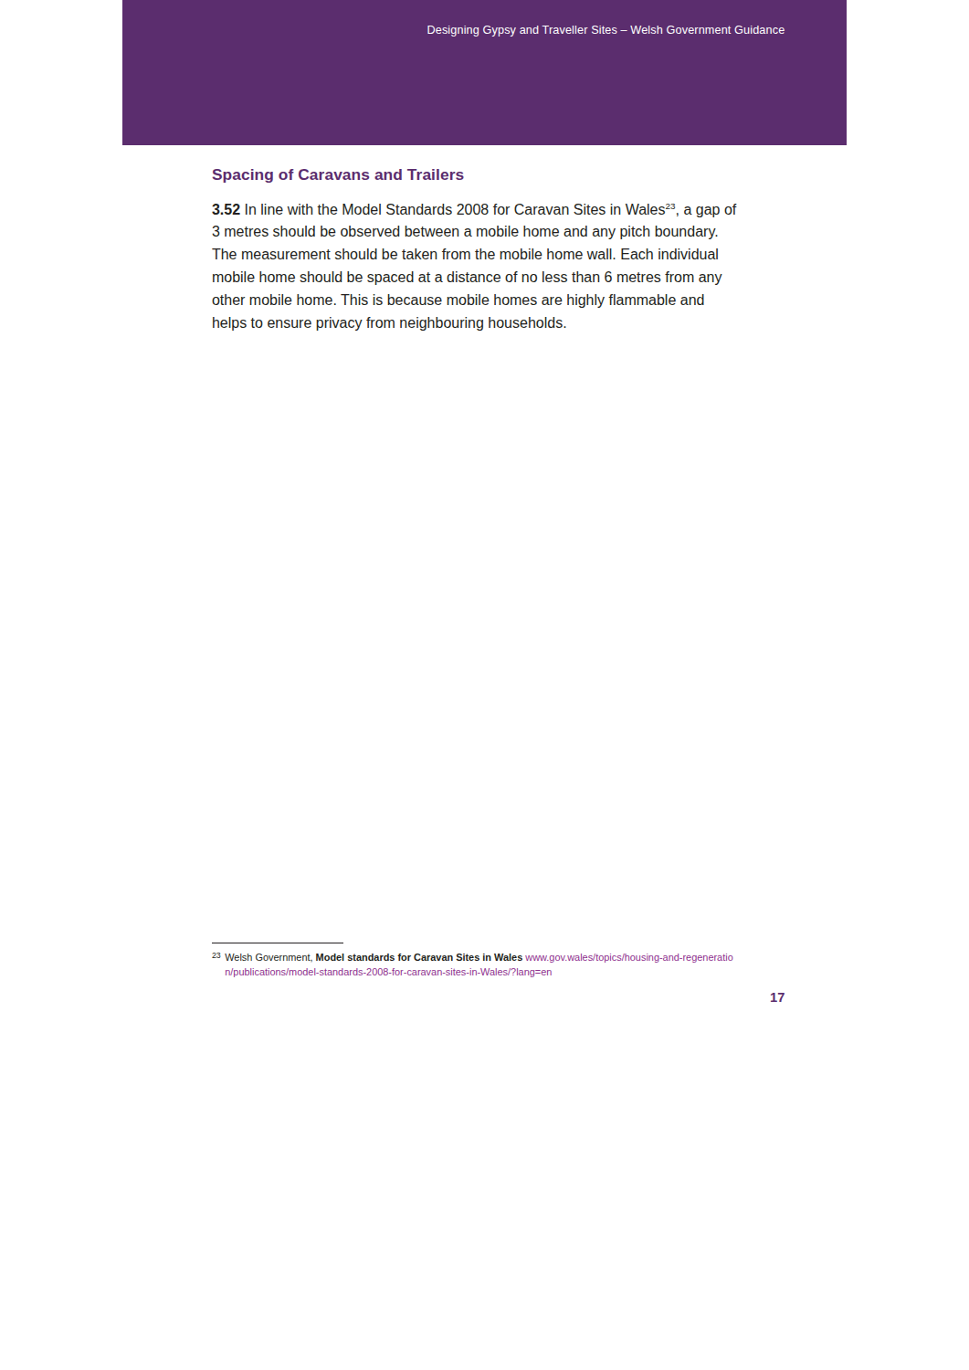Designing Gypsy and Traveller Sites – Welsh Government Guidance
Spacing of Caravans and Trailers
3.52 In line with the Model Standards 2008 for Caravan Sites in Wales23, a gap of 3 metres should be observed between a mobile home and any pitch boundary. The measurement should be taken from the mobile home wall. Each individual mobile home should be spaced at a distance of no less than 6 metres from any other mobile home. This is because mobile homes are highly flammable and helps to ensure privacy from neighbouring households.
23 Welsh Government, Model standards for Caravan Sites in Wales www.gov.wales/topics/housing-and-regeneration/publications/model-standards-2008-for-caravan-sites-in-Wales/?lang=en
17